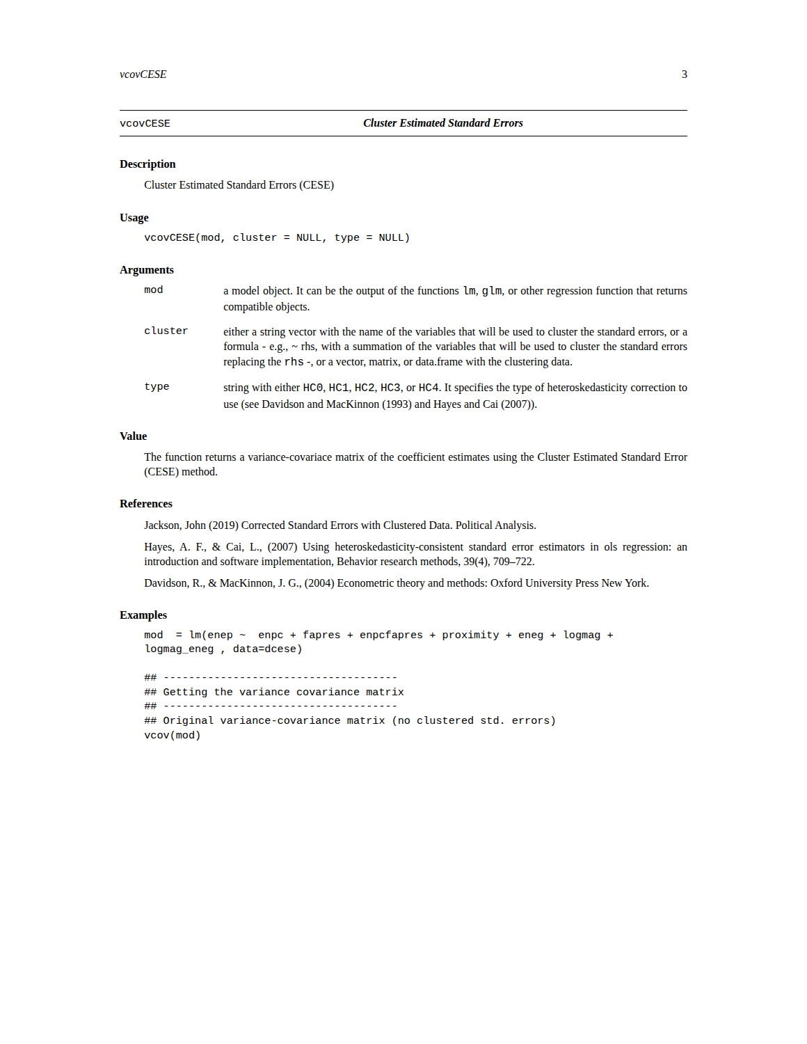vcovCESE 3
vcovCESE Cluster Estimated Standard Errors
Description
Cluster Estimated Standard Errors (CESE)
Usage
vcovCESE(mod, cluster = NULL, type = NULL)
Arguments
mod
a model object. It can be the output of the functions lm, glm, or other regression function that returns compatible objects.
cluster
either a string vector with the name of the variables that will be used to cluster the standard errors, or a formula - e.g., ~ rhs, with a summation of the variables that will be used to cluster the standard errors replacing the rhs -, or a vector, matrix, or data.frame with the clustering data.
type
string with either HC0, HC1, HC2, HC3, or HC4. It specifies the type of heteroskedasticity correction to use (see Davidson and MacKinnon (1993) and Hayes and Cai (2007)).
Value
The function returns a variance-covariace matrix of the coefficient estimates using the Cluster Estimated Standard Error (CESE) method.
References
Jackson, John (2019) Corrected Standard Errors with Clustered Data. Political Analysis.
Hayes, A. F., & Cai, L., (2007) Using heteroskedasticity-consistent standard error estimators in ols regression: an introduction and software implementation, Behavior research methods, 39(4), 709–722.
Davidson, R., & MacKinnon, J. G., (2004) Econometric theory and methods: Oxford University Press New York.
Examples
mod  = lm(enep ~  enpc + fapres + enpcfapres + proximity + eneg + logmag + logmag_eneg , data=dcese)

## -------------------------------------
## Getting the variance covariance matrix
## -------------------------------------
## Original variance-covariance matrix (no clustered std. errors)
vcov(mod)